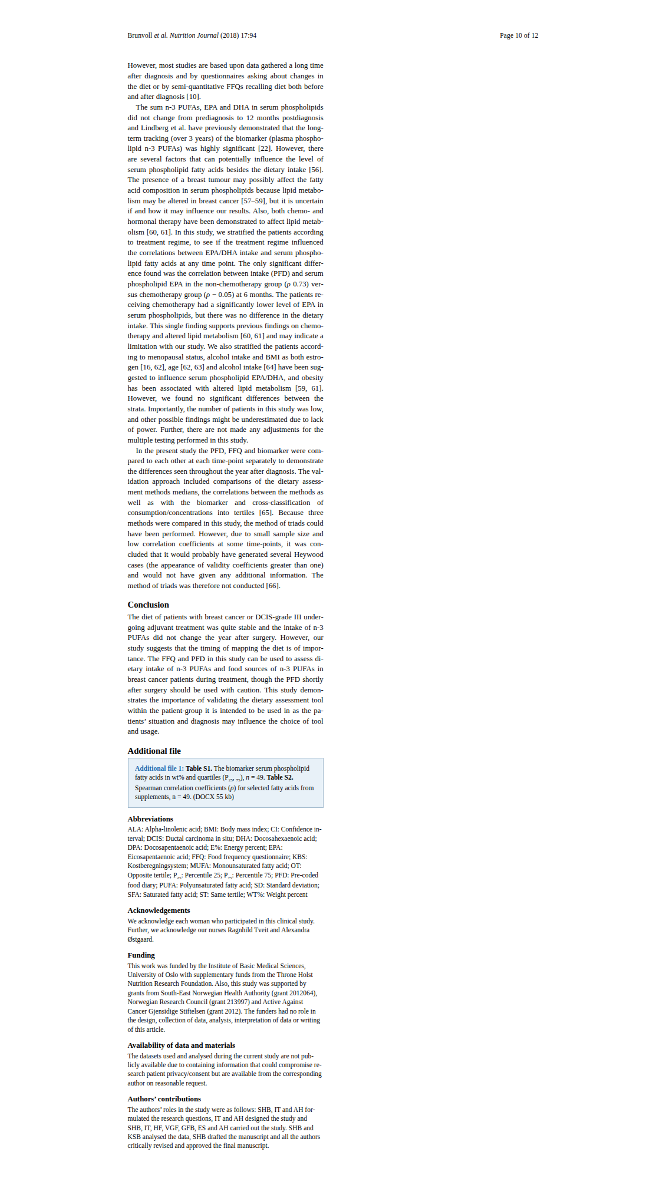Brunvoll et al. Nutrition Journal (2018) 17:94
Page 10 of 12
However, most studies are based upon data gathered a long time after diagnosis and by questionnaires asking about changes in the diet or by semi-quantitative FFQs recalling diet both before and after diagnosis [10].
The sum n-3 PUFAs, EPA and DHA in serum phospholipids did not change from prediagnosis to 12 months postdiagnosis and Lindberg et al. have previously demonstrated that the long-term tracking (over 3 years) of the biomarker (plasma phospholipid n-3 PUFAs) was highly significant [22]. However, there are several factors that can potentially influence the level of serum phospholipid fatty acids besides the dietary intake [56]. The presence of a breast tumour may possibly affect the fatty acid composition in serum phospholipids because lipid metabolism may be altered in breast cancer [57–59], but it is uncertain if and how it may influence our results. Also, both chemo- and hormonal therapy have been demonstrated to affect lipid metabolism [60, 61]. In this study, we stratified the patients according to treatment regime, to see if the treatment regime influenced the correlations between EPA/DHA intake and serum phospholipid fatty acids at any time point. The only significant difference found was the correlation between intake (PFD) and serum phospholipid EPA in the non-chemotherapy group (ρ 0.73) versus chemotherapy group (ρ − 0.05) at 6 months. The patients receiving chemotherapy had a significantly lower level of EPA in serum phospholipids, but there was no difference in the dietary intake. This single finding supports previous findings on chemotherapy and altered lipid metabolism [60, 61] and may indicate a limitation with our study. We also stratified the patients according to menopausal status, alcohol intake and BMI as both estrogen [16, 62], age [62, 63] and alcohol intake [64] have been suggested to influence serum phospholipid EPA/DHA, and obesity has been associated with altered lipid metabolism [59, 61]. However, we found no significant differences between the strata. Importantly, the number of patients in this study was low, and other possible findings might be underestimated due to lack of power. Further, there are not made any adjustments for the multiple testing performed in this study.
In the present study the PFD, FFQ and biomarker were compared to each other at each time-point separately to demonstrate the differences seen throughout the year after diagnosis. The validation approach included comparisons of the dietary assessment methods medians, the correlations between the methods as well as with the biomarker and cross-classification of consumption/concentrations into tertiles [65]. Because three methods were compared in this study, the method of triads could have been performed. However, due to small sample size and low correlation coefficients at some time-points, it was concluded that it would probably have generated several Heywood cases (the appearance of validity coefficients greater than one) and would not have given any additional information. The method of triads was therefore not conducted [66].
Conclusion
The diet of patients with breast cancer or DCIS-grade III undergoing adjuvant treatment was quite stable and the intake of n-3 PUFAs did not change the year after surgery. However, our study suggests that the timing of mapping the diet is of importance. The FFQ and PFD in this study can be used to assess dietary intake of n-3 PUFAs and food sources of n-3 PUFAs in breast cancer patients during treatment, though the PFD shortly after surgery should be used with caution. This study demonstrates the importance of validating the dietary assessment tool within the patient-group it is intended to be used in as the patients’ situation and diagnosis may influence the choice of tool and usage.
Additional file
Additional file 1: Table S1. The biomarker serum phospholipid fatty acids in wt% and quartiles (P25, 75), n = 49. Table S2. Spearman correlation coefficients (ρ) for selected fatty acids from supplements, n = 49. (DOCX 55 kb)
Abbreviations
ALA: Alpha-linolenic acid; BMI: Body mass index; CI: Confidence interval; DCIS: Ductal carcinoma in situ; DHA: Docosahexaenoic acid; DPA: Docosapentaenoic acid; E%: Energy percent; EPA: Eicosapentaenoic acid; FFQ: Food frequency questionnaire; KBS: Kostberegningsystem; MUFA: Monounsaturated fatty acid; OT: Opposite tertile; P25: Percentile 25; P75: Percentile 75; PFD: Pre-coded food diary; PUFA: Polyunsaturated fatty acid; SD: Standard deviation; SFA: Saturated fatty acid; ST: Same tertile; WT%: Weight percent
Acknowledgements
We acknowledge each woman who participated in this clinical study. Further, we acknowledge our nurses Ragnhild Tveit and Alexandra Østgaard.
Funding
This work was funded by the Institute of Basic Medical Sciences, University of Oslo with supplementary funds from the Throne Holst Nutrition Research Foundation. Also, this study was supported by grants from South-East Norwegian Health Authority (grant 2012064), Norwegian Research Council (grant 213997) and Active Against Cancer Gjensidige Stiftelsen (grant 2012). The funders had no role in the design, collection of data, analysis, interpretation of data or writing of this article.
Availability of data and materials
The datasets used and analysed during the current study are not publicly available due to containing information that could compromise research patient privacy/consent but are available from the corresponding author on reasonable request.
Authors’ contributions
The authors’ roles in the study were as follows: SHB, IT and AH formulated the research questions, IT and AH designed the study and SHB, IT, HF, VGF, GFB, ES and AH carried out the study. SHB and KSB analysed the data, SHB drafted the manuscript and all the authors critically revised and approved the final manuscript.